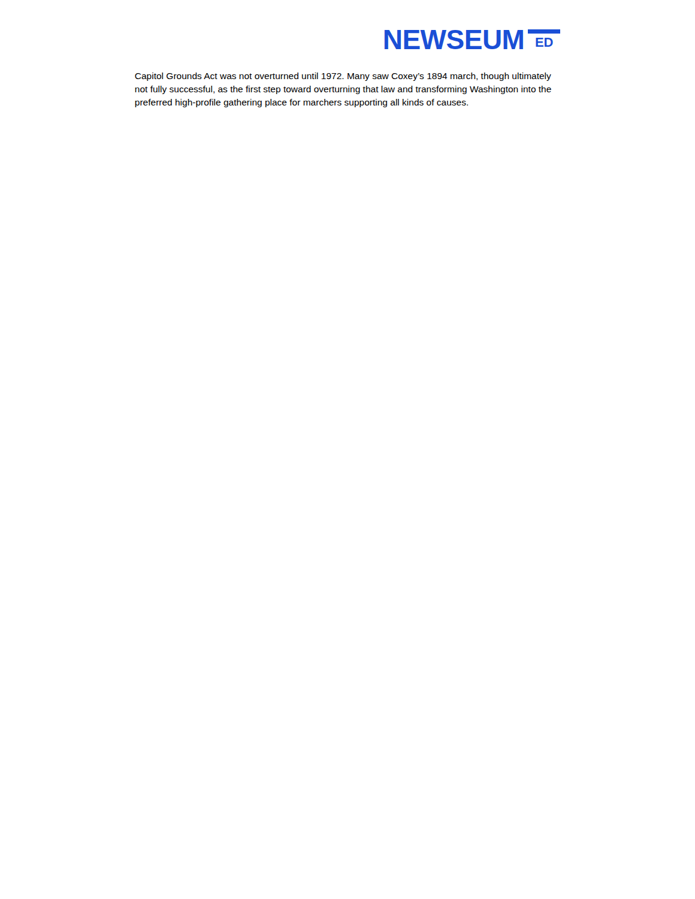NEWSEUM ED
Capitol Grounds Act was not overturned until 1972. Many saw Coxey’s 1894 march, though ultimately not fully successful, as the first step toward overturning that law and transforming Washington into the preferred high-profile gathering place for marchers supporting all kinds of causes.